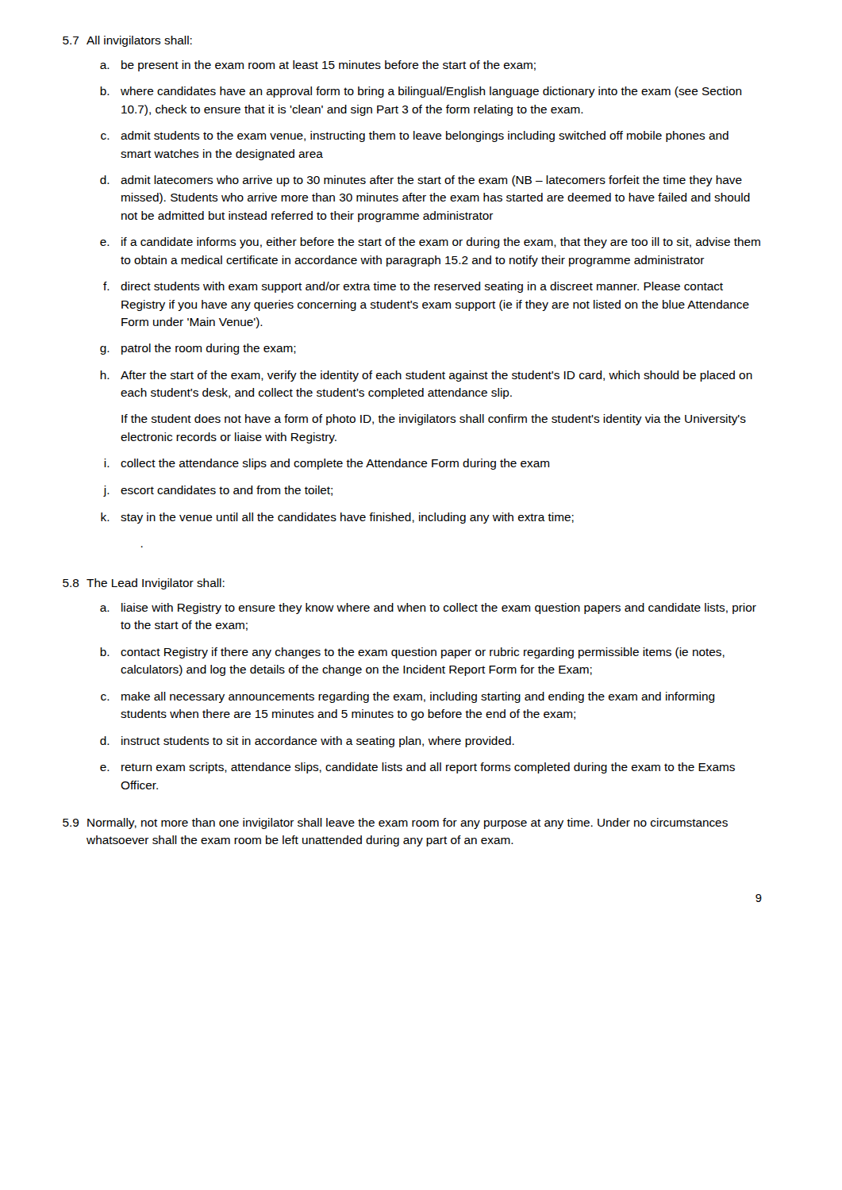5.7
All invigilators shall:
be present in the exam room at least 15 minutes before the start of the exam;
where candidates have an approval form to bring a bilingual/English language dictionary into the exam (see Section 10.7), check to ensure that it is 'clean' and sign Part 3 of the form relating to the exam.
admit students to the exam venue, instructing them to leave belongings including switched off mobile phones and smart watches in the designated area
admit latecomers who arrive up to 30 minutes after the start of the exam (NB – latecomers forfeit the time they have missed). Students who arrive more than 30 minutes after the exam has started are deemed to have failed and should not be admitted but instead referred to their programme administrator
if a candidate informs you, either before the start of the exam or during the exam, that they are too ill to sit, advise them to obtain a medical certificate in accordance with paragraph 15.2 and to notify their programme administrator
direct students with exam support and/or extra time to the reserved seating in a discreet manner. Please contact Registry if you have any queries concerning a student's exam support (ie if they are not listed on the blue Attendance Form under 'Main Venue').
patrol the room during the exam;
After the start of the exam, verify the identity of each student against the student's ID card, which should be placed on each student's desk, and collect the student's completed attendance slip.
If the student does not have a form of photo ID, the invigilators shall confirm the student's identity via the University's electronic records or liaise with Registry.
collect the attendance slips and complete the Attendance Form during the exam
escort candidates to and from the toilet;
stay in the venue until all the candidates have finished, including any with extra time;
.
5.8
The Lead Invigilator shall:
liaise with Registry to ensure they know where and when to collect the exam question papers and candidate lists, prior to the start of the exam;
contact Registry if there any changes to the exam question paper or rubric regarding permissible items (ie notes, calculators) and log the details of the change on the Incident Report Form for the Exam;
make all necessary announcements regarding the exam, including starting and ending the exam and informing students when there are 15 minutes and 5 minutes to go before the end of the exam;
instruct students to sit in accordance with a seating plan, where provided.
return exam scripts, attendance slips, candidate lists and all report forms completed during the exam to the Exams Officer.
5.9
Normally, not more than one invigilator shall leave the exam room for any purpose at any time. Under no circumstances whatsoever shall the exam room be left unattended during any part of an exam.
9